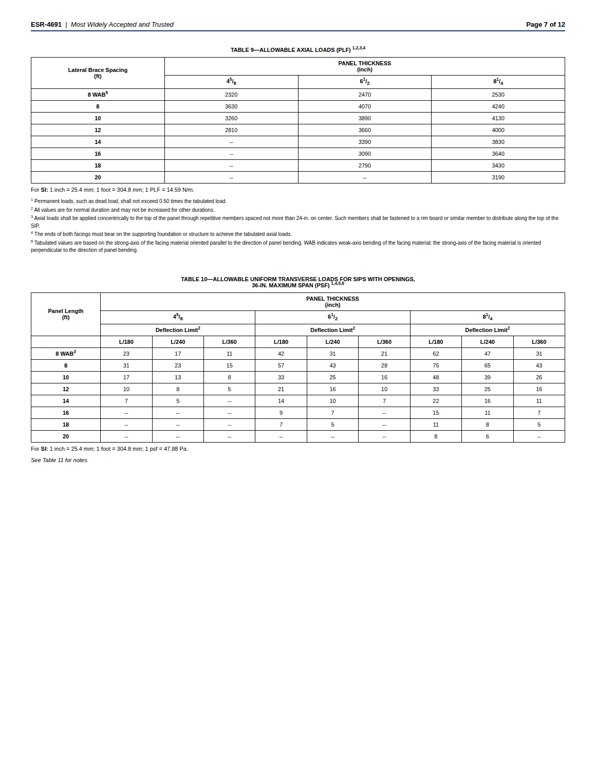ESR-4691 | Most Widely Accepted and Trusted
Page 7 of 12
TABLE 9—ALLOWABLE AXIAL LOADS (PLF) 1,2,3,4
| Lateral Brace Spacing (ft) | PANEL THICKNESS (inch) |
| --- | --- |
| 4 5 / 8 | 6 1 / 2 | 8 1 / 4 |
| 8 WAB 5 | 2320 | 2470 | 2530 |
| 8 | 3630 | 4070 | 4240 |
| 10 | 3260 | 3890 | 4130 |
| 12 | 2810 | 3660 | 4000 |
| 14 | -- | 3390 | 3830 |
| 16 | -- | 3090 | 3640 |
| 18 | -- | 2790 | 3430 |
| 20 | -- | -- | 3190 |
For SI: 1 inch = 25.4 mm; 1 foot = 304.8 mm; 1 PLF = 14.59 N/m.
1 Permanent loads, such as dead load, shall not exceed 0.50 times the tabulated load.
2 All values are for normal duration and may not be increased for other durations.
3 Axial loads shall be applied concentrically to the top of the panel through repetitive members spaced not more than 24-in. on center. Such members shall be fastened to a rim board or similar member to distribute along the top of the SIP.
4 The ends of both facings must bear on the supporting foundation or structure to achieve the tabulated axial loads.
5 Tabulated values are based on the strong-axis of the facing material oriented parallel to the direction of panel bending. WAB indicates weak-axis bending of the facing material; the strong-axis of the facing material is oriented perpendicular to the direction of panel bending.
TABLE 10—ALLOWABLE UNIFORM TRANSVERSE LOADS FOR SIPS WITH OPENINGS,
36-IN. MAXIMUM SPAN (PSF) 1,4,5,6
| Panel Length (ft) | PANEL THICKNESS (inch) |
| --- | --- |
| 4 5 / 8 | 6 1 / 2 | 8 1 / 4 |
| Deflection Limit 2 | Deflection Limit 2 | Deflection Limit 2 |
| | L/180 | L/240 | L/360 | L/180 | L/240 | L/360 | L/180 | L/240 | L/360 |
| 8 WAB 3 | 23 | 17 | 11 | 42 | 31 | 21 | 62 | 47 | 31 |
| 8 | 31 | 23 | 15 | 57 | 43 | 28 | 75 | 65 | 43 |
| 10 | 17 | 13 | 8 | 33 | 25 | 16 | 48 | 39 | 26 |
| 12 | 10 | 8 | 5 | 21 | 16 | 10 | 33 | 25 | 16 |
| 14 | 7 | 5 | -- | 14 | 10 | 7 | 22 | 16 | 11 |
| 16 | -- | -- | -- | 9 | 7 | -- | 15 | 11 | 7 |
| 18 | -- | -- | -- | 7 | 5 | -- | 11 | 8 | 5 |
| 20 | -- | -- | -- | -- | -- | -- | 8 | 6 | -- |
For SI: 1 inch = 25.4 mm; 1 foot = 304.8 mm; 1 psf = 47.88 Pa.
See Table 11 for notes.